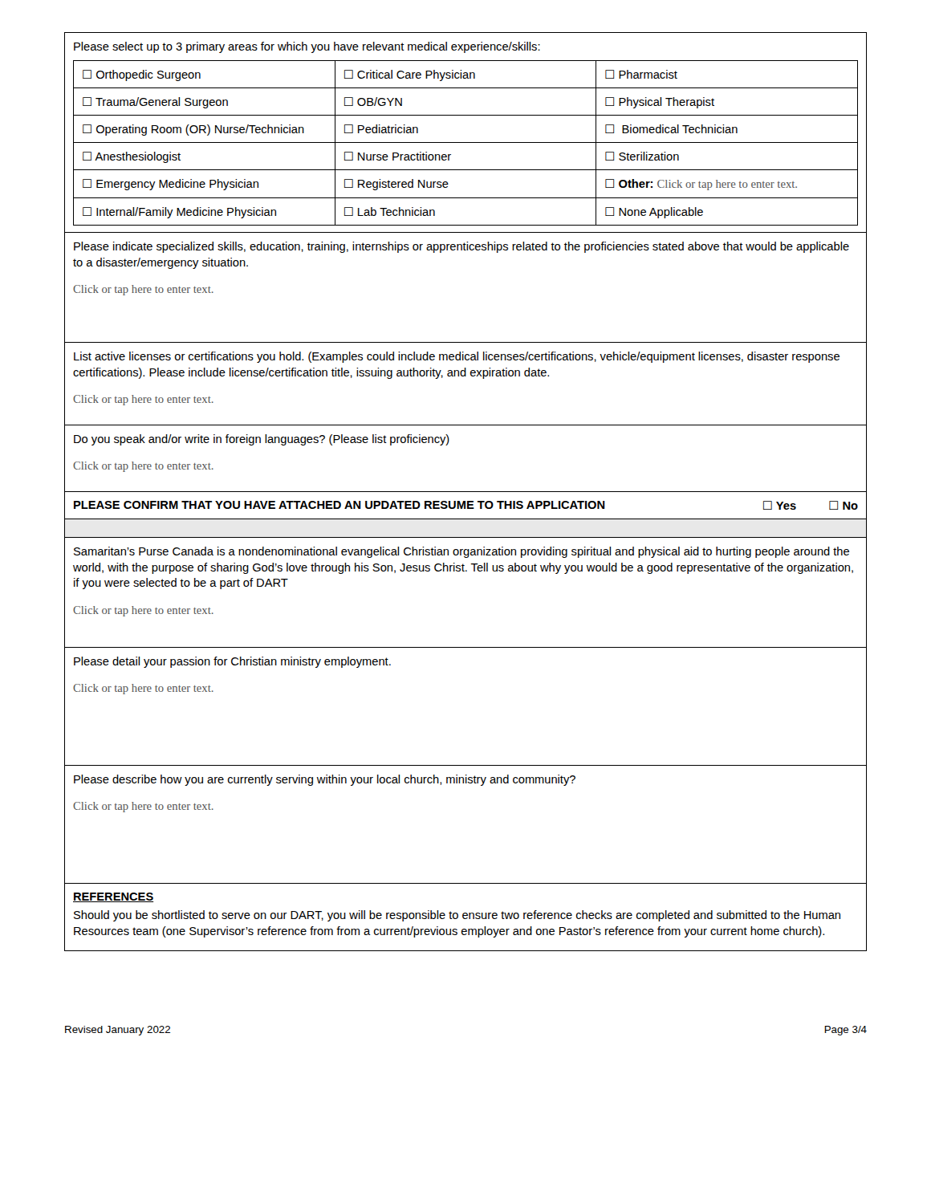| Please select up to 3 primary areas for which you have relevant medical experience/skills: / ☐ Orthopedic Surgeon / ☐ Critical Care Physician / ☐ Pharmacist / / ☐ Trauma/General Surgeon / ☐ OB/GYN / ☐ Physical Therapist / / ☐ Operating Room (OR) Nurse/Technician / ☐ Pediatrician / ☐ Biomedical Technician / / ☐ Anesthesiologist / ☐ Nurse Practitioner / ☐ Sterilization / / ☐ Emergency Medicine Physician / ☐ Registered Nurse / ☐ Other: Click or tap here to enter text. / / ☐ Internal/Family Medicine Physician / ☐ Lab Technician / ☐ None Applicable / |
| Please indicate specialized skills, education, training, internships or apprenticeships related to the proficiencies stated above that would be applicable to a disaster/emergency situation. Click or tap here to enter text. |
| List active licenses or certifications you hold. (Examples could include medical licenses/certifications, vehicle/equipment licenses, disaster response certifications). Please include license/certification title, issuing authority, and expiration date. Click or tap here to enter text. |
| Do you speak and/or write in foreign languages? (Please list proficiency) Click or tap here to enter text. |
| ☐ Yes ☐ No Please confirm that you have attached an updated resume to this application |
| Samaritan’s Purse Canada is a nondenominational evangelical Christian organization providing spiritual and physical aid to hurting people around the world, with the purpose of sharing God’s love through his Son, Jesus Christ. Tell us about why you would be a good representative of the organization, if you were selected to be a part of DART Click or tap here to enter text. |
| Please detail your passion for Christian ministry employment. Click or tap here to enter text. |
| Please describe how you are currently serving within your local church, ministry and community? Click or tap here to enter text. |
| REFERENCES Should you be shortlisted to serve on our DART, you will be responsible to ensure two reference checks are completed and submitted to the Human Resources team (one Supervisor’s reference from from a current/previous employer and one Pastor’s reference from your current home church). |
Revised January 2022 Page 3/4